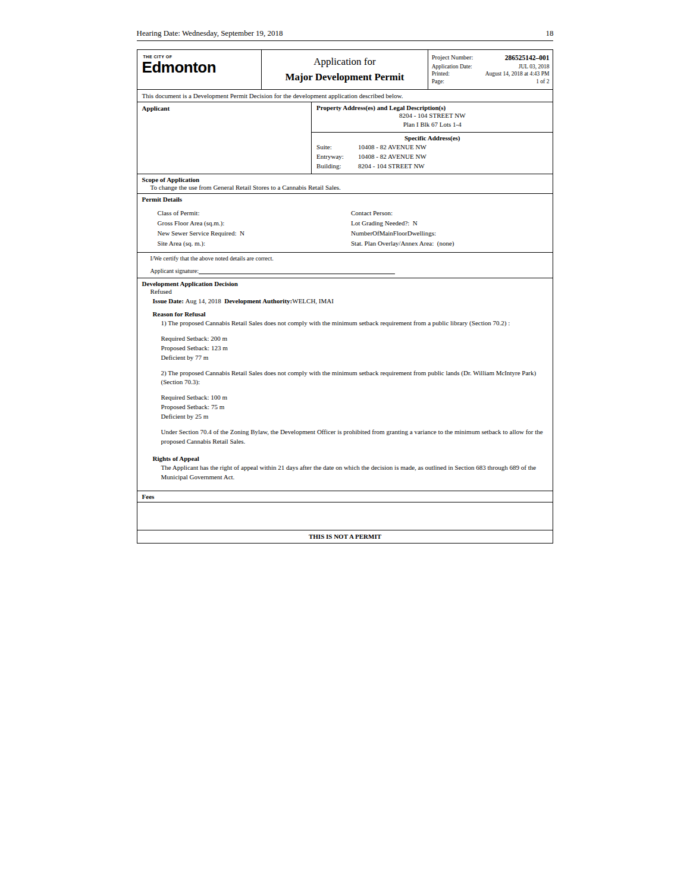Hearing Date: Wednesday, September 19, 2018
18
THE CITY OF
Edmonton
Application for
Major Development Permit
Project Number: 286525142–001
Application Date: JUL 03, 2018
Printed: August 14, 2018 at 4:43 PM
Page: 1 of 2
This document is a Development Permit Decision for the development application described below.
Applicant
Property Address(es) and Legal Description(s)
8204 - 104 STREET NW
Plan I Blk 67 Lots 1-4
Specific Address(es)
Suite: 10408 - 82 AVENUE NW
Entryway: 10408 - 82 AVENUE NW
Building: 8204 - 104 STREET NW
Scope of Application
To change the use from General Retail Stores to a Cannabis Retail Sales.
Permit Details
Class of Permit:
Gross Floor Area (sq.m.):
New Sewer Service Required: N
Site Area (sq. m.):
Contact Person:
Lot Grading Needed?: N
NumberOfMainFloorDwellings:
Stat. Plan Overlay/Annex Area: (none)
I/We certify that the above noted details are correct.
Applicant signature:
Development Application Decision
Refused
Issue Date: Aug 14, 2018 Development Authority:WELCH, IMAI
Reason for Refusal
1) The proposed Cannabis Retail Sales does not comply with the minimum setback requirement from a public library (Section 70.2) :
Required Setback: 200 m
Proposed Setback: 123 m
Deficient by 77 m
2) The proposed Cannabis Retail Sales does not comply with the minimum setback requirement from public lands (Dr. William McIntyre Park) (Section 70.3):
Required Setback: 100 m
Proposed Setback: 75 m
Deficient by 25 m
Under Section 70.4 of the Zoning Bylaw, the Development Officer is prohibited from granting a variance to the minimum setback to allow for the proposed Cannabis Retail Sales.
Rights of Appeal
The Applicant has the right of appeal within 21 days after the date on which the decision is made, as outlined in Section 683 through 689 of the Municipal Government Act.
Fees
THIS IS NOT A PERMIT